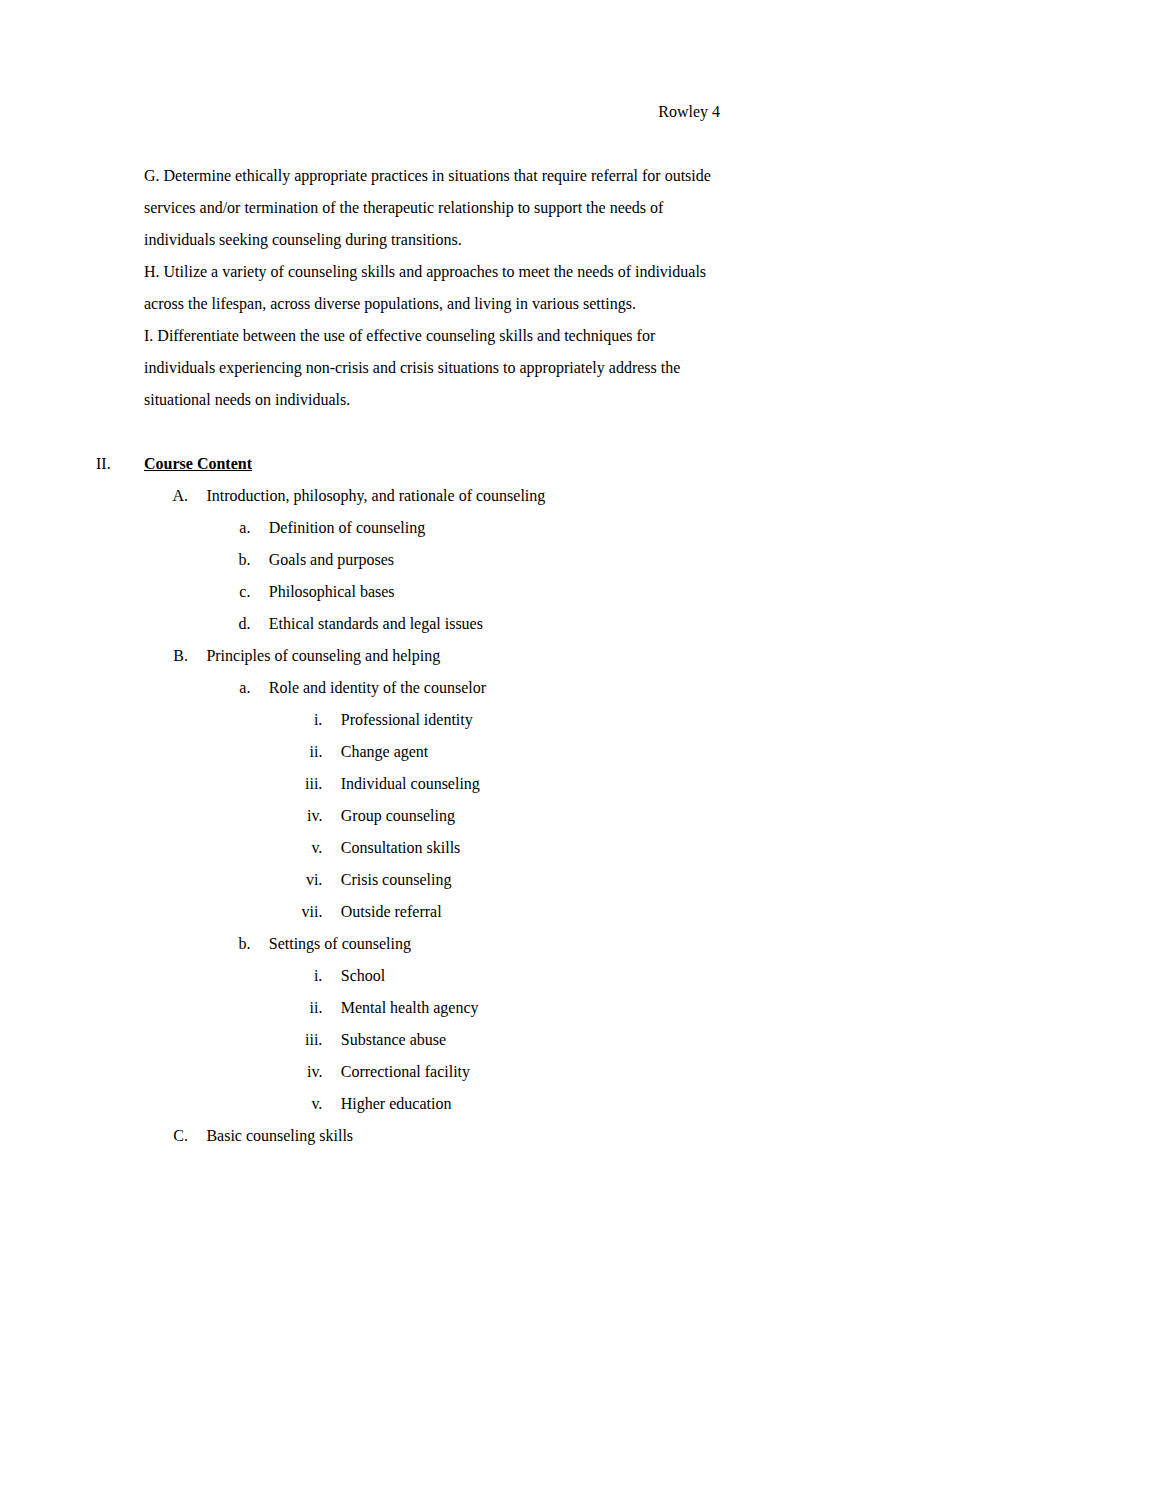Rowley 4
G. Determine ethically appropriate practices in situations that require referral for outside services and/or termination of the therapeutic relationship to support the needs of individuals seeking counseling during transitions.
H. Utilize a variety of counseling skills and approaches to meet the needs of individuals across the lifespan, across diverse populations, and living in various settings.
I. Differentiate between the use of effective counseling skills and techniques for individuals experiencing non-crisis and crisis situations to appropriately address the situational needs on individuals.
II. Course Content
Introduction, philosophy, and rationale of counseling
Definition of counseling
Goals and purposes
Philosophical bases
Ethical standards and legal issues
Principles of counseling and helping
Role and identity of the counselor
Professional identity
Change agent
Individual counseling
Group counseling
Consultation skills
Crisis counseling
Outside referral
Settings of counseling
School
Mental health agency
Substance abuse
Correctional facility
Higher education
Basic counseling skills